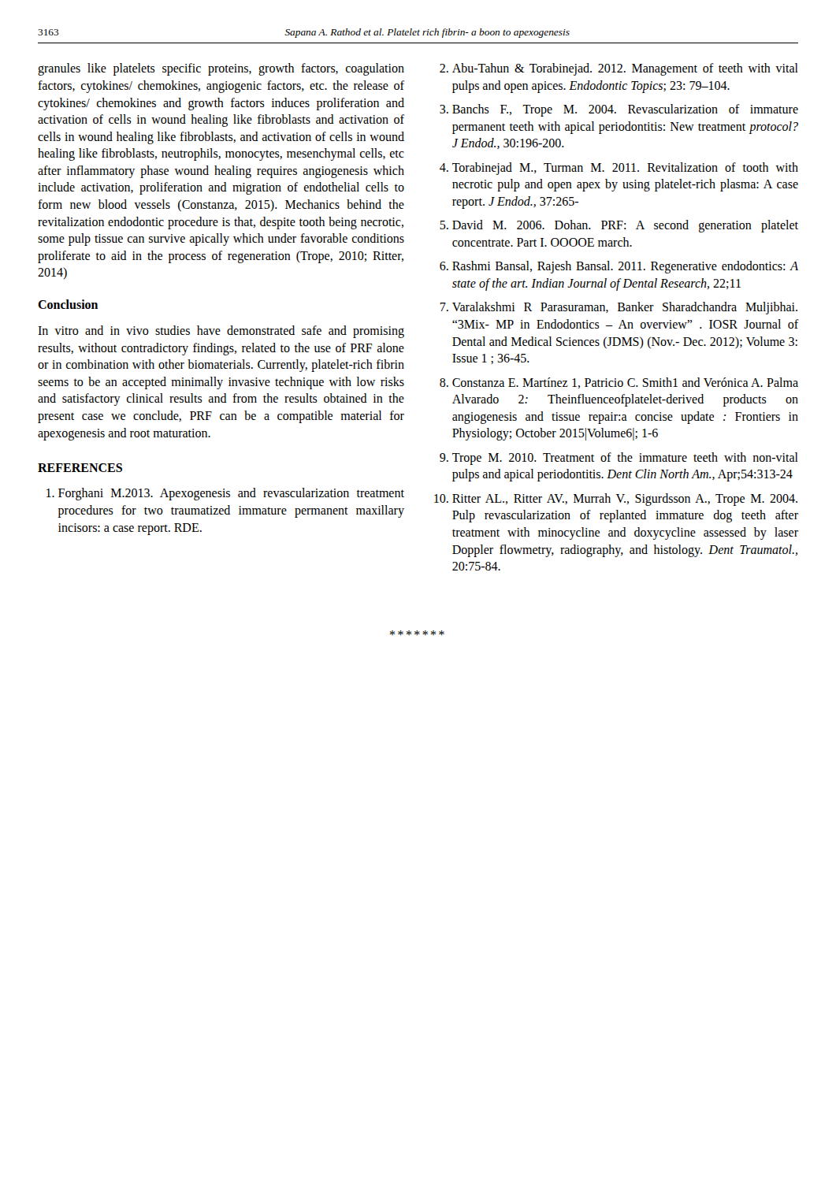3163 Sapana A. Rathod et al. Platelet rich fibrin- a boon to apexogenesis
granules like platelets specific proteins, growth factors, coagulation factors, cytokines/ chemokines, angiogenic factors, etc. the release of cytokines/ chemokines and growth factors induces proliferation and activation of cells in wound healing like fibroblasts and activation of cells in wound healing like fibroblasts, and activation of cells in wound healing like fibroblasts, neutrophils, monocytes, mesenchymal cells, etc after inflammatory phase wound healing requires angiogenesis which include activation, proliferation and migration of endothelial cells to form new blood vessels (Constanza, 2015). Mechanics behind the revitalization endodontic procedure is that, despite tooth being necrotic, some pulp tissue can survive apically which under favorable conditions proliferate to aid in the process of regeneration (Trope, 2010; Ritter, 2014)
Conclusion
In vitro and in vivo studies have demonstrated safe and promising results, without contradictory findings, related to the use of PRF alone or in combination with other biomaterials. Currently, platelet-rich fibrin seems to be an accepted minimally invasive technique with low risks and satisfactory clinical results and from the results obtained in the present case we conclude, PRF can be a compatible material for apexogenesis and root maturation.
REFERENCES
Forghani M.2013. Apexogenesis and revascularization treatment procedures for two traumatized immature permanent maxillary incisors: a case report. RDE.
Abu-Tahun & Torabinejad. 2012. Management of teeth with vital pulps and open apices. Endodontic Topics; 23: 79–104.
Banchs F., Trope M. 2004. Revascularization of immature permanent teeth with apical periodontitis: New treatment protocol? J Endod., 30:196-200.
Torabinejad M., Turman M. 2011. Revitalization of tooth with necrotic pulp and open apex by using platelet-rich plasma: A case report. J Endod., 37:265-
David M. 2006. Dohan. PRF: A second generation platelet concentrate. Part I. OOOOE march.
Rashmi Bansal, Rajesh Bansal. 2011. Regenerative endodontics: A state of the art. Indian Journal of Dental Research, 22;11
Varalakshmi R Parasuraman, Banker Sharadchandra Muljibhai. “3Mix- MP in Endodontics – An overview” . IOSR Journal of Dental and Medical Sciences (JDMS) (Nov.- Dec. 2012); Volume 3: Issue 1 ; 36-45.
Constanza E. Martínez 1, Patricio C. Smith1 and Verónica A. Palma Alvarado 2: Theinfluenceofplatelet-derived products on angiogenesis and tissue repair:a concise update : Frontiers in Physiology; October 2015|Volume6|; 1-6
Trope M. 2010. Treatment of the immature teeth with non-vital pulps and apical periodontitis. Dent Clin North Am., Apr;54:313-24
Ritter AL., Ritter AV., Murrah V., Sigurdsson A., Trope M. 2004. Pulp revascularization of replanted immature dog teeth after treatment with minocycline and doxycycline assessed by laser Doppler flowmetry, radiography, and histology. Dent Traumatol., 20:75-84.
*******